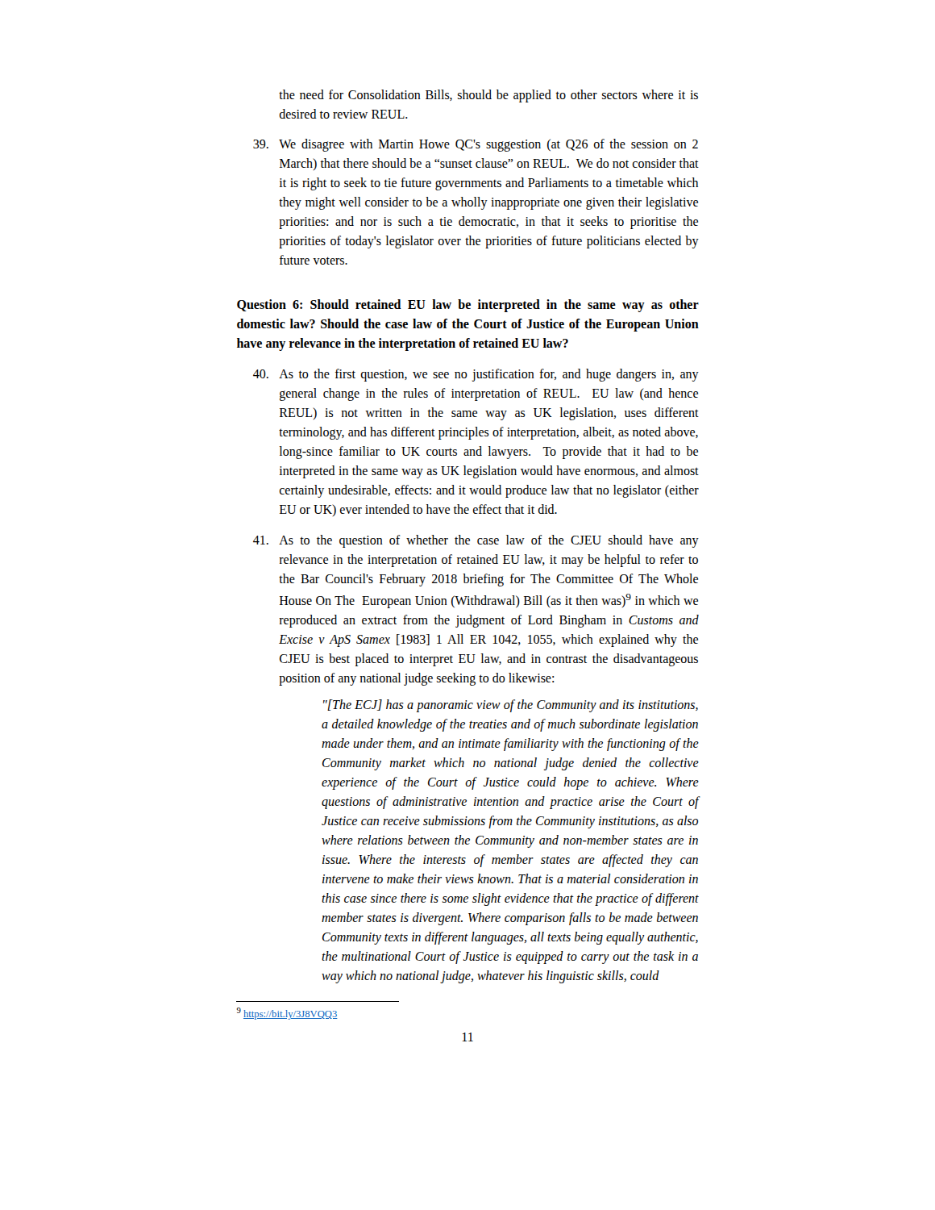the need for Consolidation Bills, should be applied to other sectors where it is desired to review REUL.
39. We disagree with Martin Howe QC's suggestion (at Q26 of the session on 2 March) that there should be a “sunset clause” on REUL. We do not consider that it is right to seek to tie future governments and Parliaments to a timetable which they might well consider to be a wholly inappropriate one given their legislative priorities: and nor is such a tie democratic, in that it seeks to prioritise the priorities of today's legislator over the priorities of future politicians elected by future voters.
Question 6: Should retained EU law be interpreted in the same way as other domestic law? Should the case law of the Court of Justice of the European Union have any relevance in the interpretation of retained EU law?
40. As to the first question, we see no justification for, and huge dangers in, any general change in the rules of interpretation of REUL. EU law (and hence REUL) is not written in the same way as UK legislation, uses different terminology, and has different principles of interpretation, albeit, as noted above, long-since familiar to UK courts and lawyers. To provide that it had to be interpreted in the same way as UK legislation would have enormous, and almost certainly undesirable, effects: and it would produce law that no legislator (either EU or UK) ever intended to have the effect that it did.
41. As to the question of whether the case law of the CJEU should have any relevance in the interpretation of retained EU law, it may be helpful to refer to the Bar Council's February 2018 briefing for The Committee Of The Whole House On The European Union (Withdrawal) Bill (as it then was)9 in which we reproduced an extract from the judgment of Lord Bingham in Customs and Excise v ApS Samex [1983] 1 All ER 1042, 1055, which explained why the CJEU is best placed to interpret EU law, and in contrast the disadvantageous position of any national judge seeking to do likewise:
"[The ECJ] has a panoramic view of the Community and its institutions, a detailed knowledge of the treaties and of much subordinate legislation made under them, and an intimate familiarity with the functioning of the Community market which no national judge denied the collective experience of the Court of Justice could hope to achieve. Where questions of administrative intention and practice arise the Court of Justice can receive submissions from the Community institutions, as also where relations between the Community and non-member states are in issue. Where the interests of member states are affected they can intervene to make their views known. That is a material consideration in this case since there is some slight evidence that the practice of different member states is divergent. Where comparison falls to be made between Community texts in different languages, all texts being equally authentic, the multinational Court of Justice is equipped to carry out the task in a way which no national judge, whatever his linguistic skills, could
9 https://bit.ly/3J8VQQ3
11